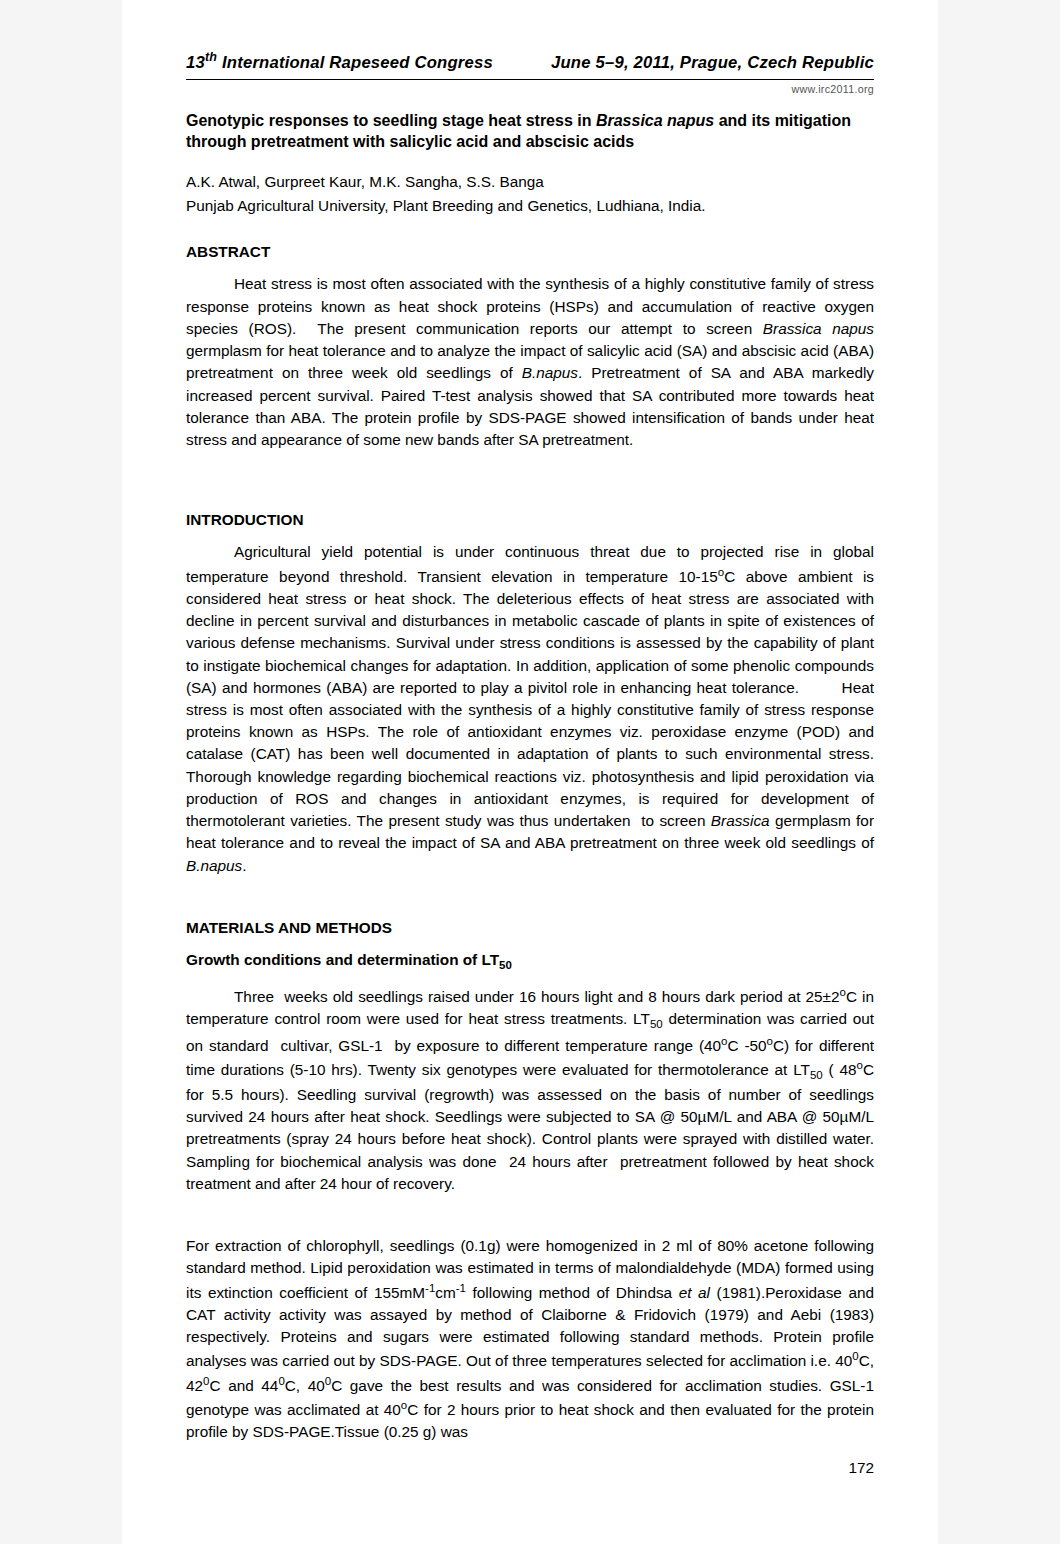13th International Rapeseed Congress June 5–9, 2011, Prague, Czech Republic
www.irc2011.org
Genotypic responses to seedling stage heat stress in Brassica napus and its mitigation through pretreatment with salicylic acid and abscisic acids
A.K. Atwal, Gurpreet Kaur, M.K. Sangha, S.S. Banga
Punjab Agricultural University, Plant Breeding and Genetics, Ludhiana, India.
ABSTRACT
Heat stress is most often associated with the synthesis of a highly constitutive family of stress response proteins known as heat shock proteins (HSPs) and accumulation of reactive oxygen species (ROS). The present communication reports our attempt to screen Brassica napus germplasm for heat tolerance and to analyze the impact of salicylic acid (SA) and abscisic acid (ABA) pretreatment on three week old seedlings of B.napus. Pretreatment of SA and ABA markedly increased percent survival. Paired T-test analysis showed that SA contributed more towards heat tolerance than ABA. The protein profile by SDS-PAGE showed intensification of bands under heat stress and appearance of some new bands after SA pretreatment.
INTRODUCTION
Agricultural yield potential is under continuous threat due to projected rise in global temperature beyond threshold. Transient elevation in temperature 10-15oC above ambient is considered heat stress or heat shock. The deleterious effects of heat stress are associated with decline in percent survival and disturbances in metabolic cascade of plants in spite of existences of various defense mechanisms. Survival under stress conditions is assessed by the capability of plant to instigate biochemical changes for adaptation. In addition, application of some phenolic compounds (SA) and hormones (ABA) are reported to play a pivitol role in enhancing heat tolerance. Heat stress is most often associated with the synthesis of a highly constitutive family of stress response proteins known as HSPs. The role of antioxidant enzymes viz. peroxidase enzyme (POD) and catalase (CAT) has been well documented in adaptation of plants to such environmental stress. Thorough knowledge regarding biochemical reactions viz. photosynthesis and lipid peroxidation via production of ROS and changes in antioxidant enzymes, is required for development of thermotolerant varieties. The present study was thus undertaken to screen Brassica germplasm for heat tolerance and to reveal the impact of SA and ABA pretreatment on three week old seedlings of B.napus.
MATERIALS AND METHODS
Growth conditions and determination of LT50
Three weeks old seedlings raised under 16 hours light and 8 hours dark period at 25±2oC in temperature control room were used for heat stress treatments. LT50 determination was carried out on standard cultivar, GSL-1 by exposure to different temperature range (40oC -50oC) for different time durations (5-10 hrs). Twenty six genotypes were evaluated for thermotolerance at LT50 ( 48oC for 5.5 hours). Seedling survival (regrowth) was assessed on the basis of number of seedlings survived 24 hours after heat shock. Seedlings were subjected to SA @ 50µM/L and ABA @ 50µM/L pretreatments (spray 24 hours before heat shock). Control plants were sprayed with distilled water. Sampling for biochemical analysis was done 24 hours after pretreatment followed by heat shock treatment and after 24 hour of recovery.
For extraction of chlorophyll, seedlings (0.1g) were homogenized in 2 ml of 80% acetone following standard method. Lipid peroxidation was estimated in terms of malondialdehyde (MDA) formed using its extinction coefficient of 155mM-1cm-1 following method of Dhindsa et al (1981).Peroxidase and CAT activity activity was assayed by method of Claiborne & Fridovich (1979) and Aebi (1983) respectively. Proteins and sugars were estimated following standard methods. Protein profile analyses was carried out by SDS-PAGE. Out of three temperatures selected for acclimation i.e. 400C, 420C and 440C, 400C gave the best results and was considered for acclimation studies. GSL-1 genotype was acclimated at 40oC for 2 hours prior to heat shock and then evaluated for the protein profile by SDS-PAGE.Tissue (0.25 g) was
172